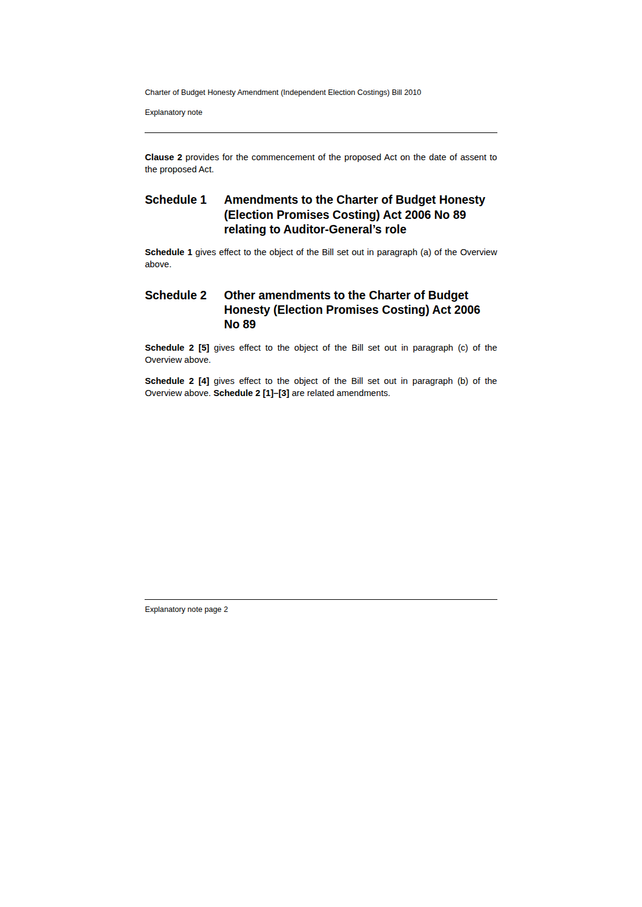Charter of Budget Honesty Amendment (Independent Election Costings) Bill 2010
Explanatory note
Clause 2 provides for the commencement of the proposed Act on the date of assent to the proposed Act.
Schedule 1 Amendments to the Charter of Budget Honesty (Election Promises Costing) Act 2006 No 89 relating to Auditor-General’s role
Schedule 1 gives effect to the object of the Bill set out in paragraph (a) of the Overview above.
Schedule 2 Other amendments to the Charter of Budget Honesty (Election Promises Costing) Act 2006 No 89
Schedule 2 [5] gives effect to the object of the Bill set out in paragraph (c) of the Overview above.
Schedule 2 [4] gives effect to the object of the Bill set out in paragraph (b) of the Overview above. Schedule 2 [1]–[3] are related amendments.
Explanatory note page 2